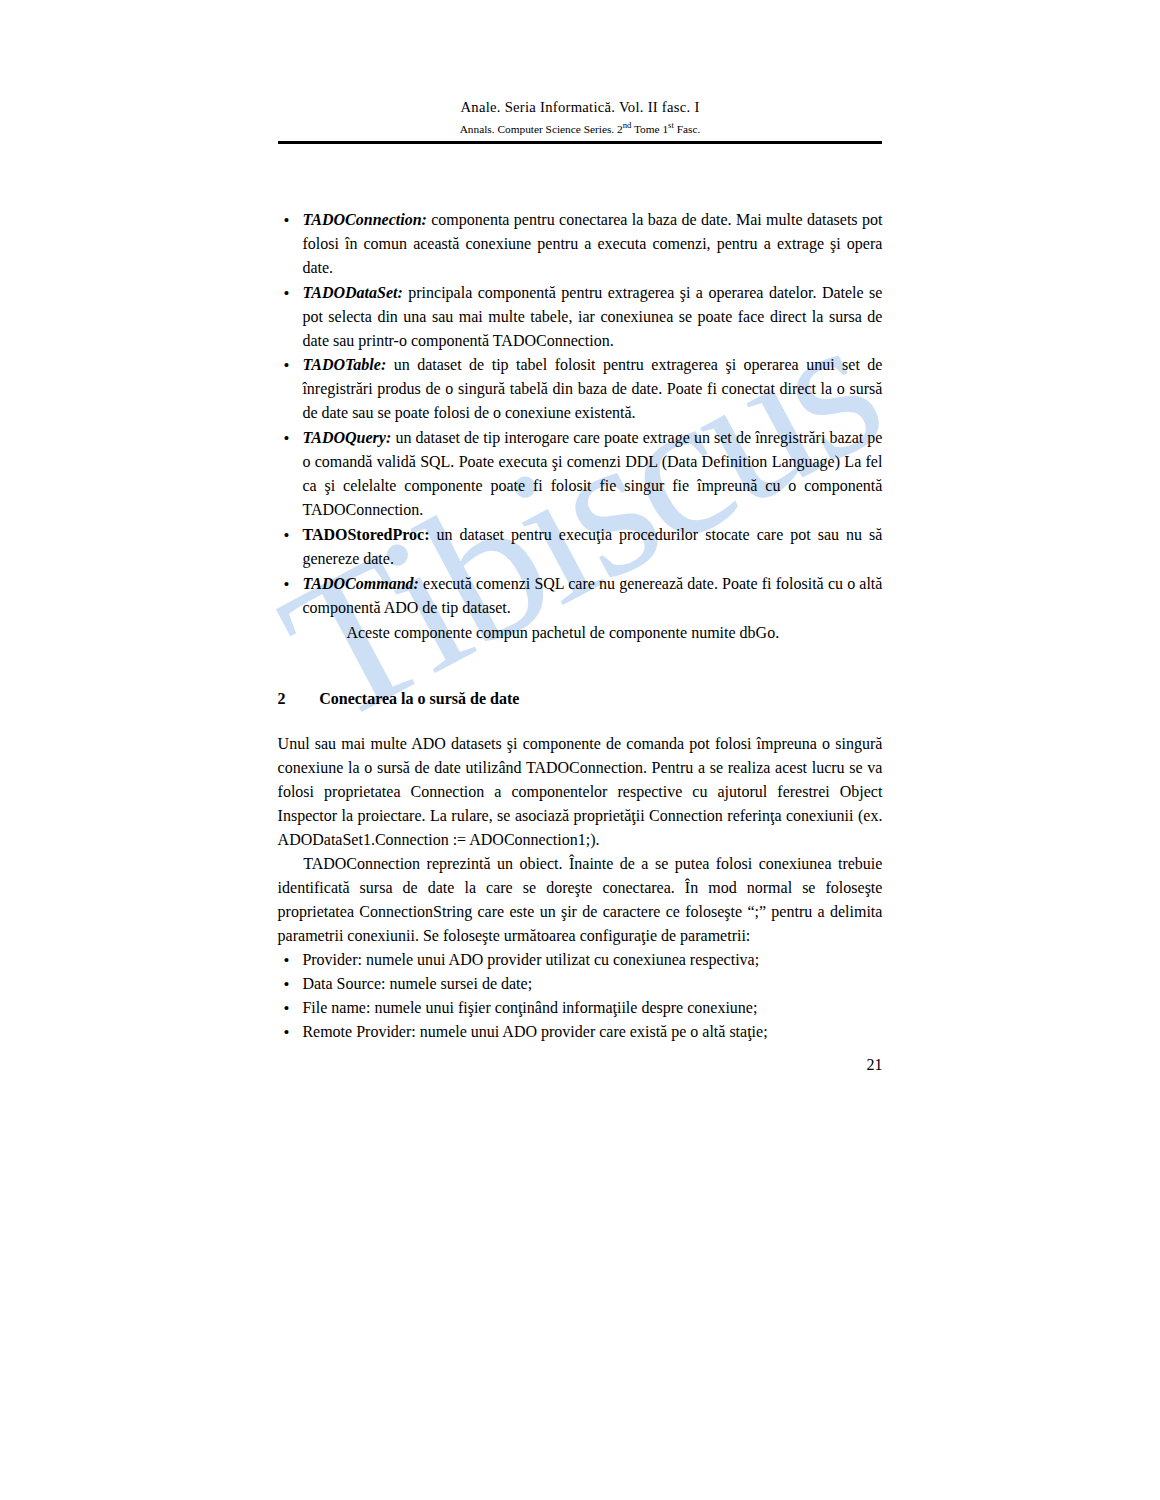Tibiscus
Anale. Seria Informatică. Vol. II fasc. I
Annals. Computer Science Series. 2nd Tome 1st Fasc.
TADOConnection: componenta pentru conectarea la baza de date. Mai multe datasets pot folosi în comun această conexiune pentru a executa comenzi, pentru a extrage şi opera date.
TADODataSet: principala componentă pentru extragerea şi a operarea datelor. Datele se pot selecta din una sau mai multe tabele, iar conexiunea se poate face direct la sursa de date sau printr-o componentă TADOConnection.
TADOTable: un dataset de tip tabel folosit pentru extragerea şi operarea unui set de înregistrări produs de o singură tabelă din baza de date. Poate fi conectat direct la o sursă de date sau se poate folosi de o conexiune existentă.
TADOQuery: un dataset de tip interogare care poate extrage un set de înregistrări bazat pe o comandă validă SQL. Poate executa şi comenzi DDL (Data Definition Language) La fel ca şi celelalte componente poate fi folosit fie singur fie împreună cu o componentă TADOConnection.
TADOStoredProc: un dataset pentru execuţia procedurilor stocate care pot sau nu să genereze date.
TADOCommand: execută comenzi SQL care nu generează date. Poate fi folosită cu o altă componentă ADO de tip dataset.
Aceste componente compun pachetul de componente numite dbGo.
2 Conectarea la o sursă de date
Unul sau mai multe ADO datasets şi componente de comanda pot folosi împreuna o singură conexiune la o sursă de date utilizând TADOConnection. Pentru a se realiza acest lucru se va folosi proprietatea Connection a componentelor respective cu ajutorul ferestrei Object Inspector la proiectare. La rulare, se asociază proprietăţii Connection referinţa conexiunii (ex. ADODataSet1.Connection := ADOConnection1;).
TADOConnection reprezintă un obiect. Înainte de a se putea folosi conexiunea trebuie identificată sursa de date la care se doreşte conectarea. În mod normal se foloseşte proprietatea ConnectionString care este un şir de caractere ce foloseşte “;” pentru a delimita parametrii conexiunii. Se foloseşte următoarea configuraţie de parametrii:
Provider: numele unui ADO provider utilizat cu conexiunea respectiva;
Data Source: numele sursei de date;
File name: numele unui fişier conţinând informaţiile despre conexiune;
Remote Provider: numele unui ADO provider care există pe o altă staţie;
21